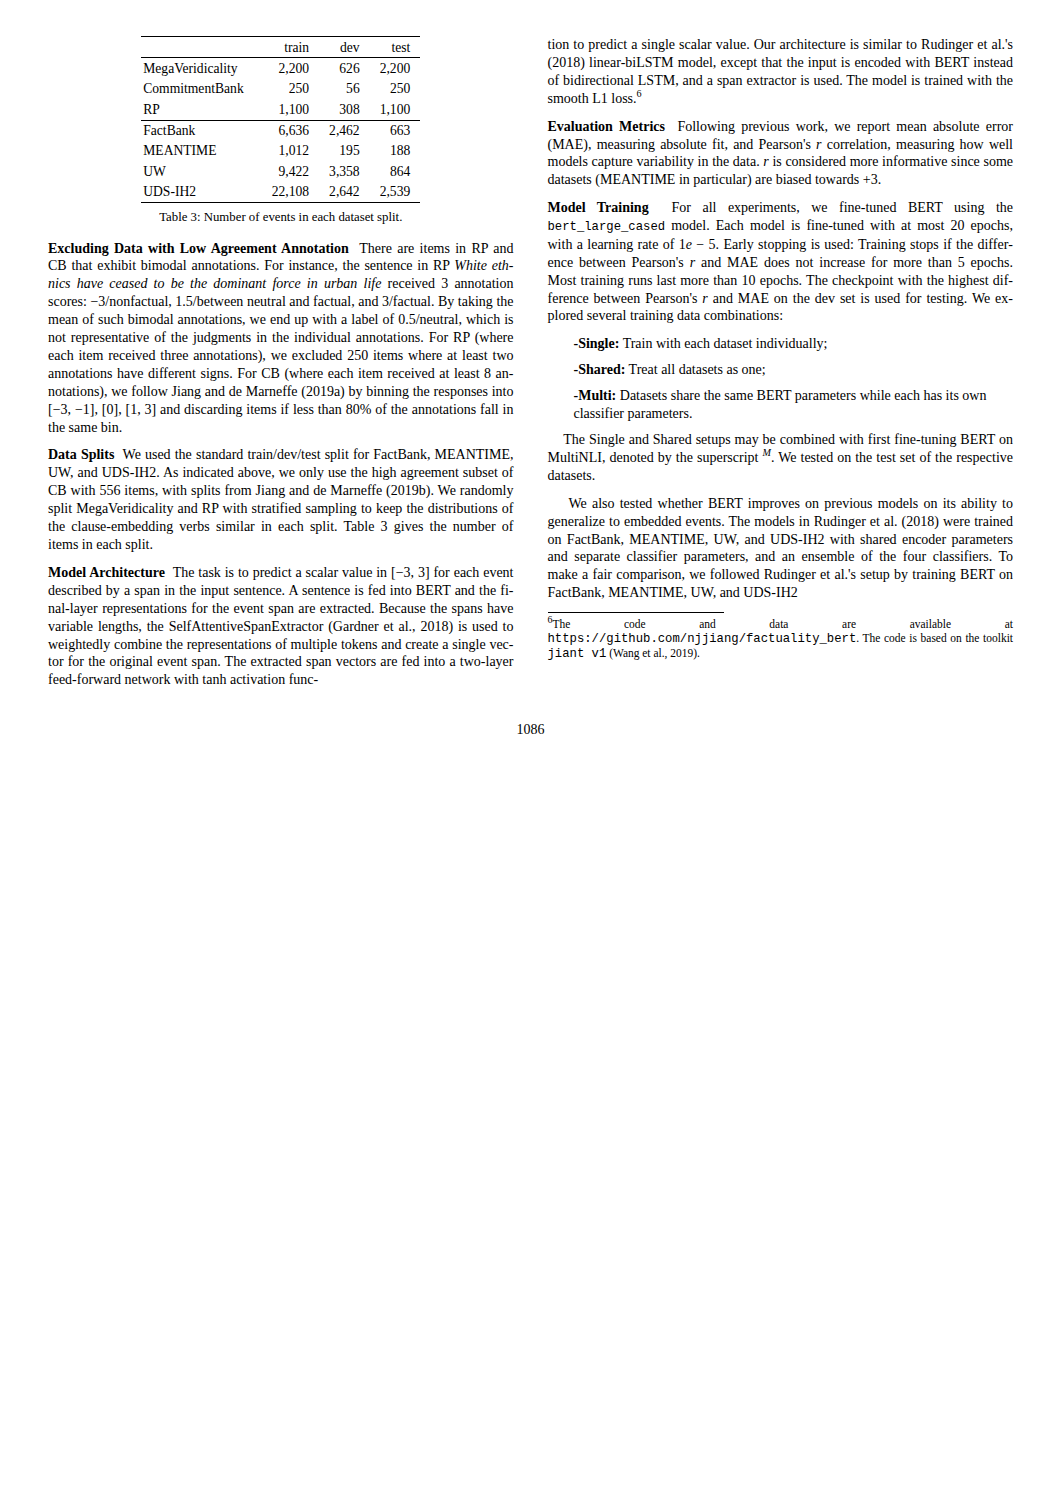| | train | dev | test |
| --- | --- | --- | --- |
| MegaVeridicality | 2,200 | 626 | 2,200 |
| CommitmentBank | 250 | 56 | 250 |
| RP | 1,100 | 308 | 1,100 |
| FactBank | 6,636 | 2,462 | 663 |
| MEANTIME | 1,012 | 195 | 188 |
| UW | 9,422 | 3,358 | 864 |
| UDS-IH2 | 22,108 | 2,642 | 2,539 |
Table 3: Number of events in each dataset split.
Excluding Data with Low Agreement Annotation There are items in RP and CB that exhibit bimodal annotations. For instance, the sentence in RP White ethnics have ceased to be the dominant force in urban life received 3 annotation scores: −3/nonfactual, 1.5/between neutral and factual, and 3/factual. By taking the mean of such bimodal annotations, we end up with a label of 0.5/neutral, which is not representative of the judgments in the individual annotations. For RP (where each item received three annotations), we excluded 250 items where at least two annotations have different signs. For CB (where each item received at least 8 annotations), we follow Jiang and de Marneffe (2019a) by binning the responses into [−3, −1], [0], [1, 3] and discarding items if less than 80% of the annotations fall in the same bin.
Data Splits We used the standard train/dev/test split for FactBank, MEANTIME, UW, and UDS-IH2. As indicated above, we only use the high agreement subset of CB with 556 items, with splits from Jiang and de Marneffe (2019b). We randomly split MegaVeridicality and RP with stratified sampling to keep the distributions of the clause-embedding verbs similar in each split. Table 3 gives the number of items in each split.
Model Architecture The task is to predict a scalar value in [−3, 3] for each event described by a span in the input sentence. A sentence is fed into BERT and the final-layer representations for the event span are extracted. Because the spans have variable lengths, the SelfAttentiveSpanExtractor (Gardner et al., 2018) is used to weightedly combine the representations of multiple tokens and create a single vector for the original event span. The extracted span vectors are fed into a two-layer feed-forward network with tanh activation func-
tion to predict a single scalar value. Our architecture is similar to Rudinger et al.'s (2018) linear-biLSTM model, except that the input is encoded with BERT instead of bidirectional LSTM, and a span extractor is used. The model is trained with the smooth L1 loss.6
Evaluation Metrics Following previous work, we report mean absolute error (MAE), measuring absolute fit, and Pearson's r correlation, measuring how well models capture variability in the data. r is considered more informative since some datasets (MEANTIME in particular) are biased towards +3.
Model Training For all experiments, we fine-tuned BERT using the bert_large_cased model. Each model is fine-tuned with at most 20 epochs, with a learning rate of 1e − 5. Early stopping is used: Training stops if the difference between Pearson's r and MAE does not increase for more than 5 epochs. Most training runs last more than 10 epochs. The checkpoint with the highest difference between Pearson's r and MAE on the dev set is used for testing. We explored several training data combinations:
-Single: Train with each dataset individually;
-Shared: Treat all datasets as one;
-Multi: Datasets share the same BERT parameters while each has its own classifier parameters.
The Single and Shared setups may be combined with first fine-tuning BERT on MultiNLI, denoted by the superscript M. We tested on the test set of the respective datasets.
We also tested whether BERT improves on previous models on its ability to generalize to embedded events. The models in Rudinger et al. (2018) were trained on FactBank, MEANTIME, UW, and UDS-IH2 with shared encoder parameters and separate classifier parameters, and an ensemble of the four classifiers. To make a fair comparison, we followed Rudinger et al.'s setup by training BERT on FactBank, MEANTIME, UW, and UDS-IH2
6The code and data are available at https://github.com/njjiang/factuality_bert. The code is based on the toolkit jiant v1 (Wang et al., 2019).
1086